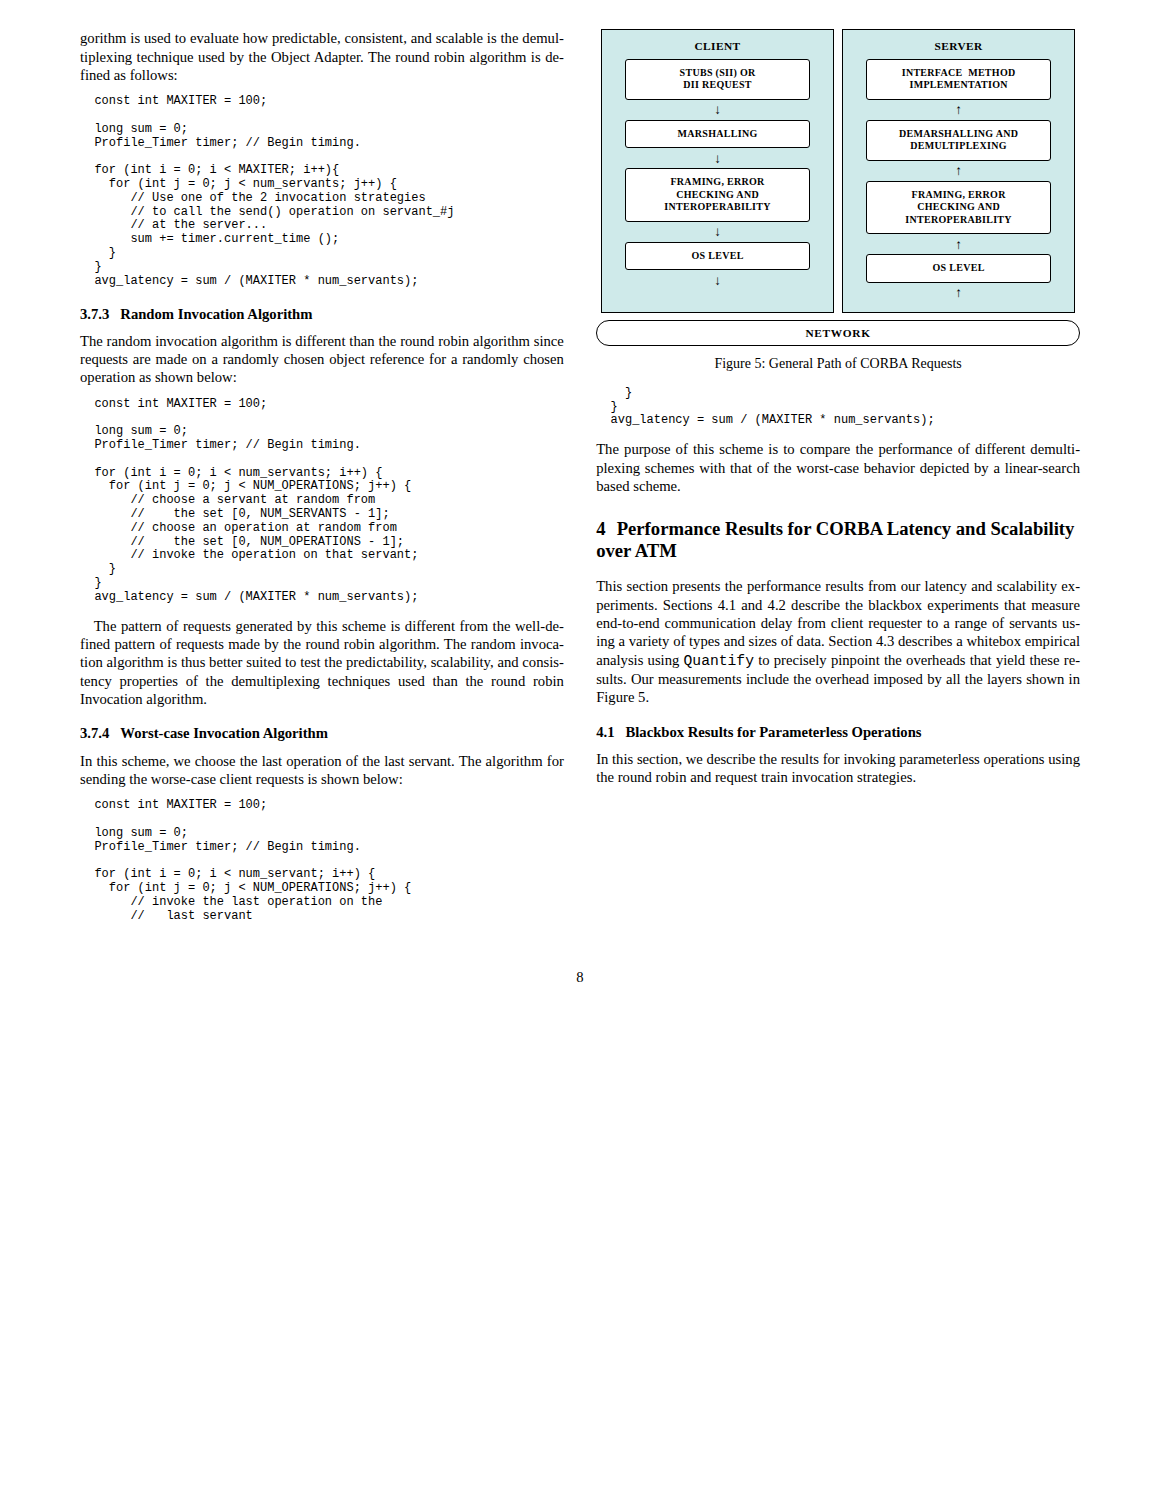gorithm is used to evaluate how predictable, consistent, and scalable is the demultiplexing technique used by the Object Adapter. The round robin algorithm is defined as follows:
const int MAXITER = 100;

long sum = 0;
Profile_Timer timer; // Begin timing.

for (int i = 0; i < MAXITER; i++){
  for (int j = 0; j < num_servants; j++) {
     // Use one of the 2 invocation strategies
     // to call the send() operation on servant_#j
     // at the server...
     sum += timer.current_time ();
  }
}
avg_latency = sum / (MAXITER * num_servants);
3.7.3 Random Invocation Algorithm
The random invocation algorithm is different than the round robin algorithm since requests are made on a randomly chosen object reference for a randomly chosen operation as shown below:
const int MAXITER = 100;

long sum = 0;
Profile_Timer timer; // Begin timing.

for (int i = 0; i < num_servants; i++) {
  for (int j = 0; j < NUM_OPERATIONS; j++) {
     // choose a servant at random from
     //    the set [0, NUM_SERVANTS - 1];
     // choose an operation at random from
     //    the set [0, NUM_OPERATIONS - 1];
     // invoke the operation on that servant;
  }
}
avg_latency = sum / (MAXITER * num_servants);
The pattern of requests generated by this scheme is different from the well-defined pattern of requests made by the round robin algorithm. The random invocation algorithm is thus better suited to test the predictability, scalability, and consistency properties of the demultiplexing techniques used than the round robin Invocation algorithm.
3.7.4 Worst-case Invocation Algorithm
In this scheme, we choose the last operation of the last servant. The algorithm for sending the worse-case client requests is shown below:
const int MAXITER = 100;

long sum = 0;
Profile_Timer timer; // Begin timing.

for (int i = 0; i < num_servant; i++) {
  for (int j = 0; j < NUM_OPERATIONS; j++) {
     // invoke the last operation on the
     //   last servant
CLIENT
STUBS (SII) OR
DII REQUEST
↓
MARSHALLING
↓
FRAMING, ERROR
CHECKING AND
INTEROPERABILITY
↓
OS LEVEL
↓
SERVER
INTERFACE METHOD
IMPLEMENTATION
↑
DEMARSHALLING AND
DEMULTIPLEXING
↑
FRAMING, ERROR
CHECKING AND
INTEROPERABILITY
↑
OS LEVEL
↑
NETWORK
Figure 5: General Path of CORBA Requests
  }
}
avg_latency = sum / (MAXITER * num_servants);
The purpose of this scheme is to compare the performance of different demultiplexing schemes with that of the worst-case behavior depicted by a linear-search based scheme.
4 Performance Results for CORBA Latency and Scalability over ATM
This section presents the performance results from our latency and scalability experiments. Sections 4.1 and 4.2 describe the blackbox experiments that measure end-to-end communication delay from client requester to a range of servants using a variety of types and sizes of data. Section 4.3 describes a whitebox empirical analysis using Quantify to precisely pinpoint the overheads that yield these results. Our measurements include the overhead imposed by all the layers shown in Figure 5.
4.1 Blackbox Results for Parameterless Operations
In this section, we describe the results for invoking parameterless operations using the round robin and request train invocation strategies.
8